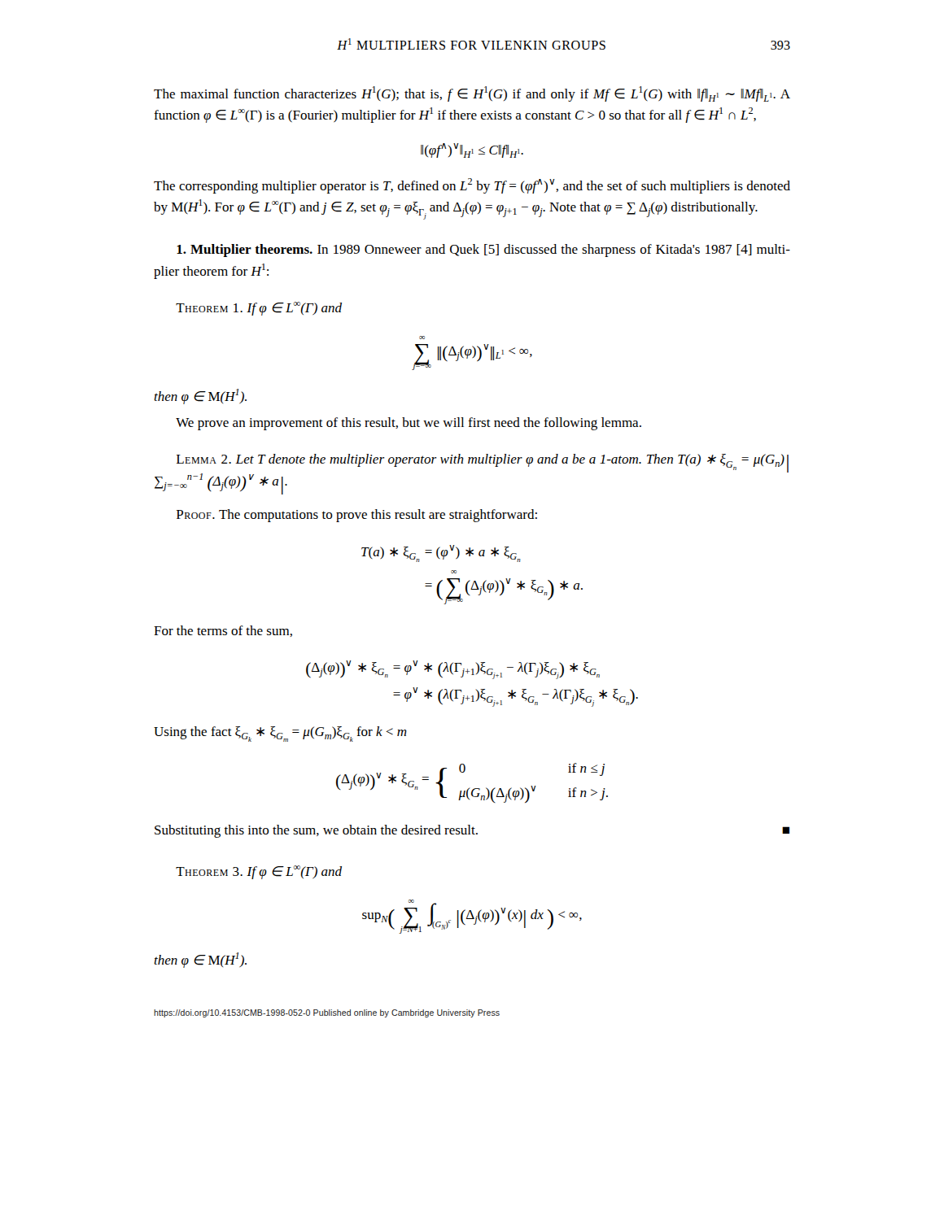H1 MULTIPLIERS FOR VILENKIN GROUPS 393
The maximal function characterizes H1(G); that is, f ∈ H1(G) if and only if Mf ∈ L1(G) with ‖f‖H1 ∼ ‖Mf‖L1. A function φ ∈ L∞(Γ) is a (Fourier) multiplier for H1 if there exists a constant C > 0 so that for all f ∈ H1 ∩ L2,
‖(φf∧)∨‖H1 ≤ C‖f‖H1.
The corresponding multiplier operator is T, defined on L2 by Tf = (φf∧)∨, and the set of such multipliers is denoted by M(H1). For φ ∈ L∞(Γ) and j ∈ Z, set φj = φξΓj and Δj(φ) = φj+1 − φj. Note that φ = ∑ Δj(φ) distributionally.
1. Multiplier theorems. In 1989 Onneweer and Quek [5] discussed the sharpness of Kitada's 1987 [4] multiplier theorem for H1:
Theorem 1. If φ ∈ L∞(Γ) and
∞∑j=−∞ ‖(Δj(φ))∨‖L1 < ∞,
then φ ∈ M(H1).
We prove an improvement of this result, but we will first need the following lemma.
Lemma 2. Let T denote the multiplier operator with multiplier φ and a be a 1-atom. Then T(a) ∗ ξGn = μ(Gn)|∑j=−∞n−1 (Δj(φ))∨ ∗ a|.
Proof. The computations to prove this result are straightforward:
T(a) ∗ ξGn = (φ∨) ∗ a ∗ ξGn = (∞∑j=−∞(Δj(φ))∨ ∗ ξGn) ∗ a.
For the terms of the sum,
(Δj(φ))∨ ∗ ξGn = φ∨ ∗ (λ(Γj+1)ξGj+1 − λ(Γj)ξGj) ∗ ξGn = φ∨ ∗ (λ(Γj+1)ξGj+1 ∗ ξGn − λ(Γj)ξGj ∗ ξGn).
Using the fact ξGk ∗ ξGm = μ(Gm)ξGk for k < m
(Δj(φ))∨ ∗ ξGn = { 0 if n ≤ j μ(Gn)(Δj(φ))∨if n > j.
Substituting this into the sum, we obtain the desired result. ■
Theorem 3. If φ ∈ L∞(Γ) and
supN( ∞∑j=N+1 ∫(GN)c |(Δj(φ))∨(x)| dx ) < ∞,
then φ ∈ M(H1).
https://doi.org/10.4153/CMB-1998-052-0 Published online by Cambridge University Press